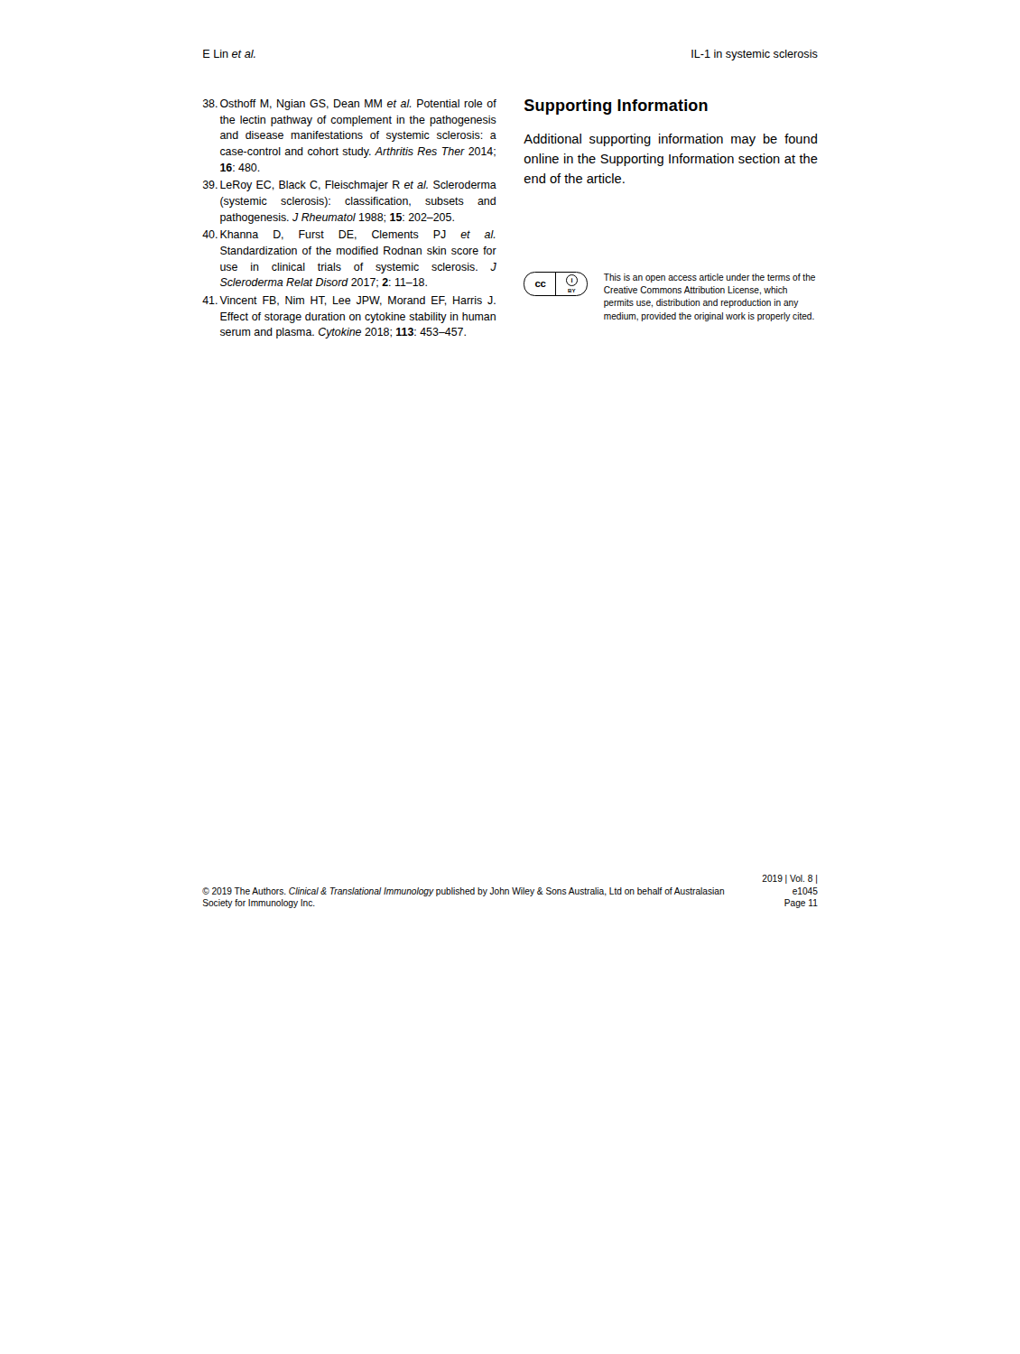E Lin et al.
IL-1 in systemic sclerosis
38. Osthoff M, Ngian GS, Dean MM et al. Potential role of the lectin pathway of complement in the pathogenesis and disease manifestations of systemic sclerosis: a case-control and cohort study. Arthritis Res Ther 2014; 16: 480.
39. LeRoy EC, Black C, Fleischmajer R et al. Scleroderma (systemic sclerosis): classification, subsets and pathogenesis. J Rheumatol 1988; 15: 202–205.
40. Khanna D, Furst DE, Clements PJ et al. Standardization of the modified Rodnan skin score for use in clinical trials of systemic sclerosis. J Scleroderma Relat Disord 2017; 2: 11–18.
41. Vincent FB, Nim HT, Lee JPW, Morand EF, Harris J. Effect of storage duration on cytokine stability in human serum and plasma. Cytokine 2018; 113: 453–457.
Supporting Information
Additional supporting information may be found online in the Supporting Information section at the end of the article.
cc
i
BY
This is an open access article under the terms of the Creative Commons Attribution License, which permits use, distribution and reproduction in any medium, provided the original work is properly cited.
© 2019 The Authors. Clinical & Translational Immunology published by John Wiley & Sons Australia, Ltd on behalf of Australasian Society for Immunology Inc.
2019 | Vol. 8 | e1045
Page 11